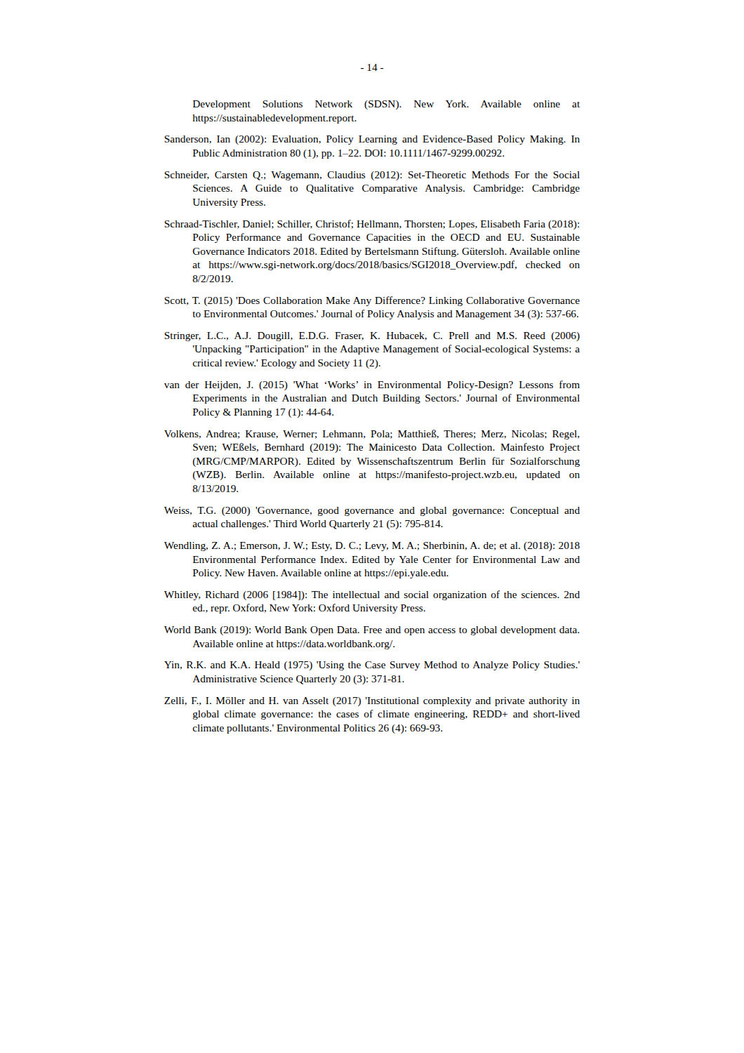- 14 -
Development Solutions Network (SDSN). New York. Available online at https://sustainabledevelopment.report.
Sanderson, Ian (2002): Evaluation, Policy Learning and Evidence‑Based Policy Making. In Public Administration 80 (1), pp. 1–22. DOI: 10.1111/1467-9299.00292.
Schneider, Carsten Q.; Wagemann, Claudius (2012): Set-Theoretic Methods For the Social Sciences. A Guide to Qualitative Comparative Analysis. Cambridge: Cambridge University Press.
Schraad-Tischler, Daniel; Schiller, Christof; Hellmann, Thorsten; Lopes, Elisabeth Faria (2018): Policy Performance and Governance Capacities in the OECD and EU. Sustainable Governance Indicators 2018. Edited by Bertelsmann Stiftung. Gütersloh. Available online at https://www.sgi-network.org/docs/2018/basics/SGI2018_Overview.pdf, checked on 8/2/2019.
Scott, T. (2015) 'Does Collaboration Make Any Difference? Linking Collaborative Governance to Environmental Outcomes.' Journal of Policy Analysis and Management 34 (3): 537-66.
Stringer, L.C., A.J. Dougill, E.D.G. Fraser, K. Hubacek, C. Prell and M.S. Reed (2006) 'Unpacking "Participation" in the Adaptive Management of Social-ecological Systems: a critical review.' Ecology and Society 11 (2).
van der Heijden, J. (2015) 'What ‘Works’ in Environmental Policy-Design? Lessons from Experiments in the Australian and Dutch Building Sectors.' Journal of Environmental Policy & Planning 17 (1): 44-64.
Volkens, Andrea; Krause, Werner; Lehmann, Pola; Matthieß, Theres; Merz, Nicolas; Regel, Sven; WEßels, Bernhard (2019): The Mainicesto Data Collection. Mainfesto Project (MRG/CMP/MARPOR). Edited by Wissenschaftszentrum Berlin für Sozialforschung (WZB). Berlin. Available online at https://manifesto-project.wzb.eu, updated on 8/13/2019.
Weiss, T.G. (2000) 'Governance, good governance and global governance: Conceptual and actual challenges.' Third World Quarterly 21 (5): 795-814.
Wendling, Z. A.; Emerson, J. W.; Esty, D. C.; Levy, M. A.; Sherbinin, A. de; et al. (2018): 2018 Environmental Performance Index. Edited by Yale Center for Environmental Law and Policy. New Haven. Available online at https://epi.yale.edu.
Whitley, Richard (2006 [1984]): The intellectual and social organization of the sciences. 2nd ed., repr. Oxford, New York: Oxford University Press.
World Bank (2019): World Bank Open Data. Free and open access to global development data. Available online at https://data.worldbank.org/.
Yin, R.K. and K.A. Heald (1975) 'Using the Case Survey Method to Analyze Policy Studies.' Administrative Science Quarterly 20 (3): 371-81.
Zelli, F., I. Möller and H. van Asselt (2017) 'Institutional complexity and private authority in global climate governance: the cases of climate engineering, REDD+ and short-lived climate pollutants.' Environmental Politics 26 (4): 669-93.